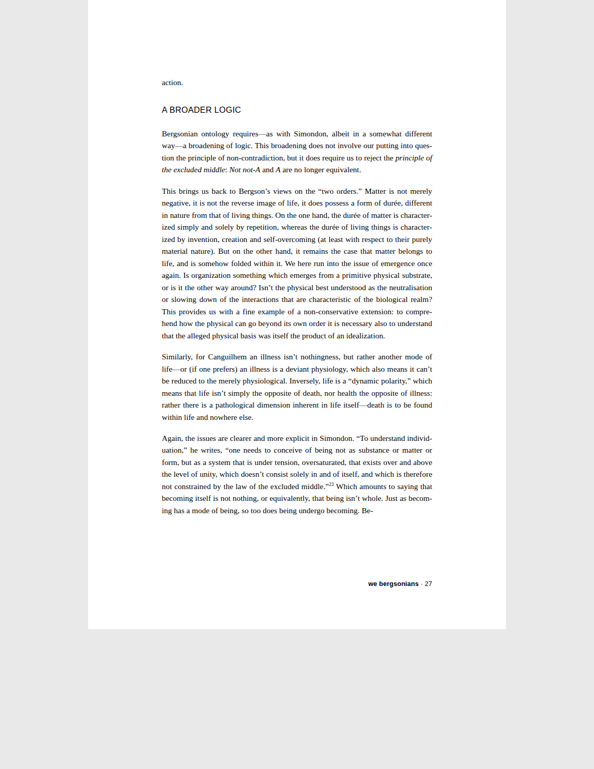action.
A broader logic
Bergsonian ontology requires—as with Simondon, albeit in a somewhat different way—a broadening of logic. This broadening does not involve our putting into question the principle of non-contradiction, but it does require us to reject the principle of the excluded middle: Not not-A and A are no longer equivalent.
This brings us back to Bergson’s views on the “two orders.” Matter is not merely negative, it is not the reverse image of life, it does possess a form of durée, different in nature from that of living things. On the one hand, the durée of matter is characterized simply and solely by repetition, whereas the durée of living things is characterized by invention, creation and self-overcoming (at least with respect to their purely material nature). But on the other hand, it remains the case that matter belongs to life, and is somehow folded within it. We here run into the issue of emergence once again. Is organization something which emerges from a primitive physical substrate, or is it the other way around? Isn’t the physical best understood as the neutralisation or slowing down of the interactions that are characteristic of the biological realm? This provides us with a fine example of a non-conservative extension: to comprehend how the physical can go beyond its own order it is necessary also to understand that the alleged physical basis was itself the product of an idealization.
Similarly, for Canguilhem an illness isn’t nothingness, but rather another mode of life—or (if one prefers) an illness is a deviant physiology, which also means it can’t be reduced to the merely physiological. Inversely, life is a “dynamic polarity,” which means that life isn’t simply the opposite of death, nor health the opposite of illness: rather there is a pathological dimension inherent in life itself—death is to be found within life and nowhere else.
Again, the issues are clearer and more explicit in Simondon. “To understand individuation,” he writes, “one needs to conceive of being not as substance or matter or form, but as a system that is under tension, oversaturated, that exists over and above the level of unity, which doesn’t consist solely in and of itself, and which is therefore not constrained by the law of the excluded middle.”23 Which amounts to saying that becoming itself is not nothing, or equivalently, that being isn’t whole. Just as becoming has a mode of being, so too does being undergo becoming. Be-
we bergsonians · 27